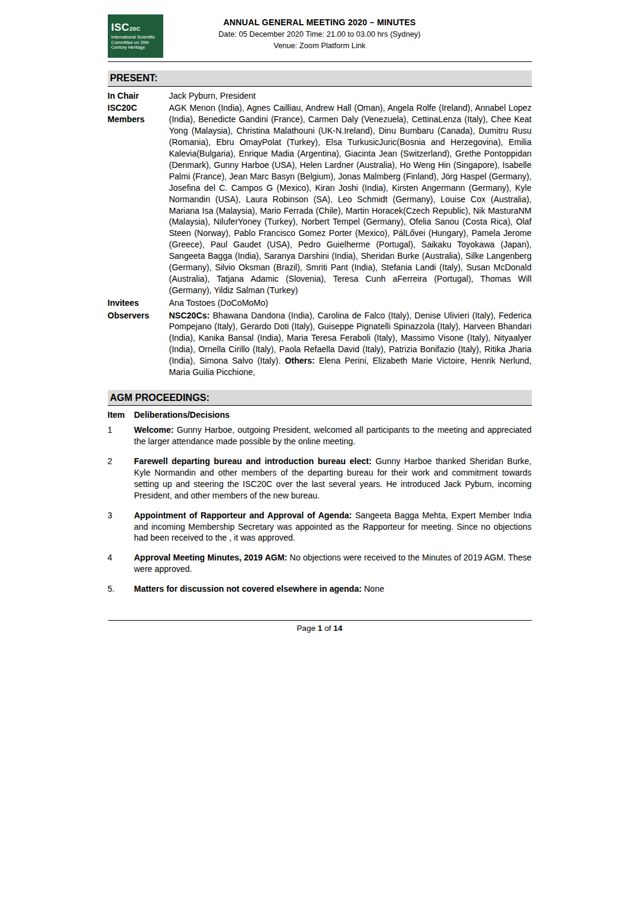ISC20C
International Scientific Committee on 20th Century Heritage
ANNUAL GENERAL MEETING 2020 – MINUTES
Date: 05 December 2020 Time: 21.00 to 03.00 hrs (Sydney)
Venue: Zoom Platform Link
PRESENT:
| In Chair | Jack Pyburn, President |
| ISC20C Members | AGK Menon (India), Agnes Cailliau, Andrew Hall (Oman), Angela Rolfe (Ireland), Annabel Lopez (India), Benedicte Gandini (France), Carmen Daly (Venezuela), CettinaLenza (Italy), Chee Keat Yong (Malaysia), Christina Malathouni (UK-N.Ireland), Dinu Bumbaru (Canada), Dumitru Rusu (Romania), Ebru OmayPolat (Turkey), Elsa TurkusicJuric(Bosnia and Herzegovina), Emilia Kalevia(Bulgaria), Enrique Madia (Argentina), Giacinta Jean (Switzerland), Grethe Pontoppidan (Denmark), Gunny Harboe (USA), Helen Lardner (Australia), Ho Weng Hin (Singapore), Isabelle Palmi (France), Jean Marc Basyn (Belgium), Jonas Malmberg (Finland), Jörg Haspel (Germany), Josefina del C. Campos G (Mexico), Kiran Joshi (India), Kirsten Angermann (Germany), Kyle Normandin (USA), Laura Robinson (SA), Leo Schmidt (Germany), Louise Cox (Australia), Mariana Isa (Malaysia), Mario Ferrada (Chile), Martin Horacek(Czech Republic), Nik MasturaNM (Malaysia), NiluferYoney (Turkey), Norbert Tempel (Germany), Ofelia Sanou (Costa Rica), Olaf Steen (Norway), Pablo Francisco Gomez Porter (Mexico), PálLővei (Hungary), Pamela Jerome (Greece), Paul Gaudet (USA), Pedro Guielherme (Portugal), Saikaku Toyokawa (Japan), Sangeeta Bagga (India), Saranya Darshini (India), Sheridan Burke (Australia), Silke Langenberg (Germany), Silvio Oksman (Brazil), Smriti Pant (India), Stefania Landi (Italy), Susan McDonald (Australia), Tatjana Adamic (Slovenia), Teresa Cunh aFerreira (Portugal), Thomas Will (Germany), Yildiz Salman (Turkey) |
| Invitees | Ana Tostoes (DoCoMoMo) |
| Observers | NSC20Cs: Bhawana Dandona (India), Carolina de Falco (Italy), Denise Ulivieri (Italy), Federica Pompejano (Italy), Gerardo Doti (Italy), Guiseppe Pignatelli Spinazzola (Italy), Harveen Bhandari (India), Kanika Bansal (India), Maria Teresa Feraboli (Italy), Massimo Visone (Italy), Nityaalyer (India), Ornella Cirillo (Italy), Paola Refaella David (Italy), Patrizia Bonifazio (Italy), Ritika Jharia (India), Simona Salvo (Italy). Others: Elena Perini, Elizabeth Marie Victoire, Henrik Nerlund, Maria Guilia Picchione, |
AGM PROCEEDINGS:
| Item | Deliberations/Decisions |
| --- | --- |
| 1 | Welcome: Gunny Harboe, outgoing President, welcomed all participants to the meeting and appreciated the larger attendance made possible by the online meeting. |
| 2 | Farewell departing bureau and introduction bureau elect: Gunny Harboe thanked Sheridan Burke, Kyle Normandin and other members of the departing bureau for their work and commitment towards setting up and steering the ISC20C over the last several years. He introduced Jack Pyburn, incoming President, and other members of the new bureau. |
| 3 | Appointment of Rapporteur and Approval of Agenda: Sangeeta Bagga Mehta, Expert Member India and incoming Membership Secretary was appointed as the Rapporteur for meeting. Since no objections had been received to the , it was approved. |
| 4 | Approval Meeting Minutes, 2019 AGM: No objections were received to the Minutes of 2019 AGM. These were approved. |
| 5. | Matters for discussion not covered elsewhere in agenda: None |
Page 1 of 14